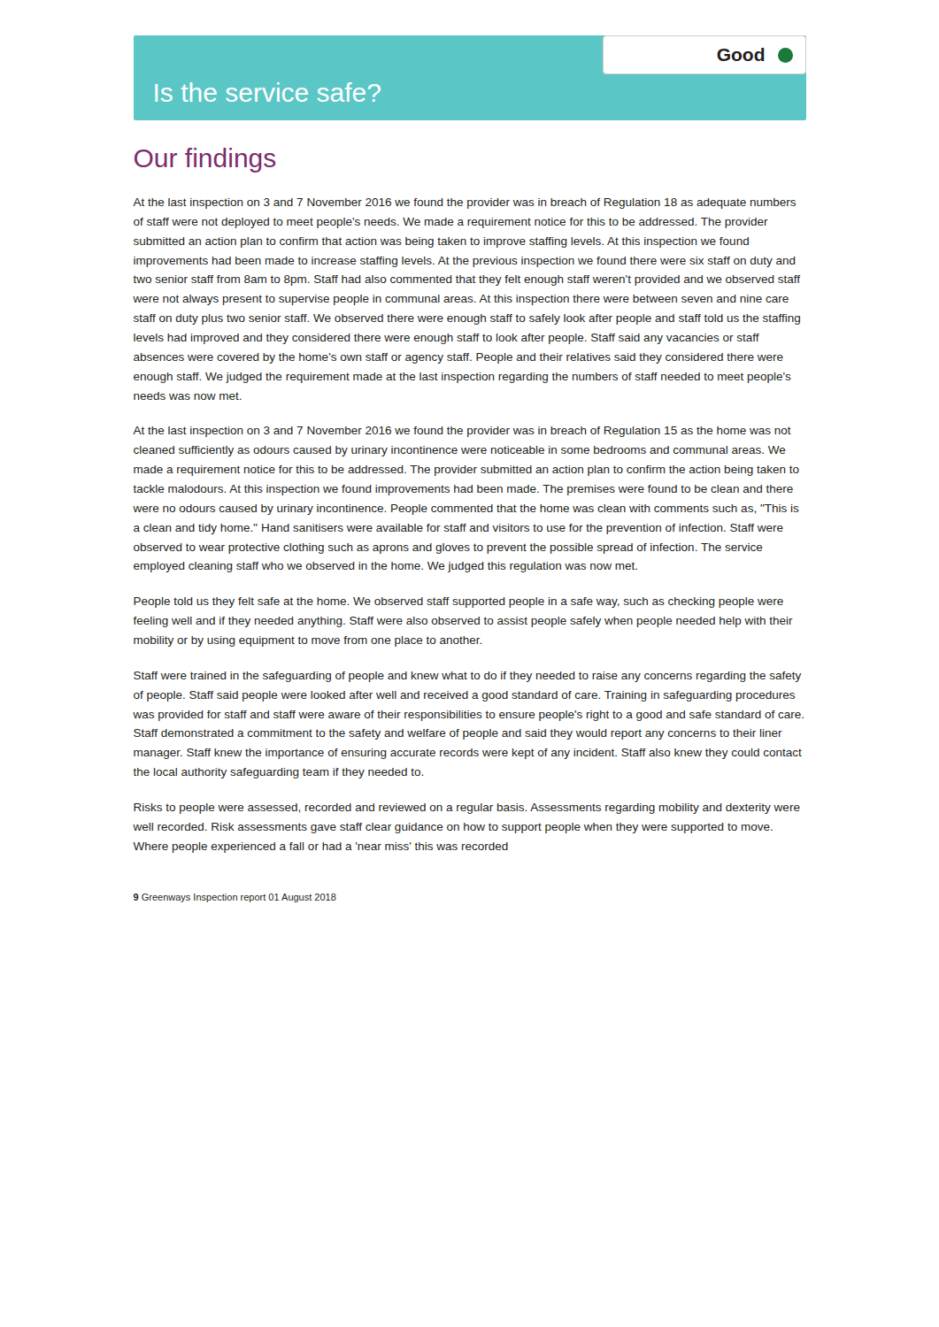Good
Is the service safe?
Our findings
At the last inspection on 3 and 7 November 2016 we found the provider was in breach of Regulation 18 as adequate numbers of staff were not deployed to meet people's needs. We made a requirement notice for this to be addressed. The provider submitted an action plan to confirm that action was being taken to improve staffing levels. At this inspection we found improvements had been made to increase staffing levels. At the previous inspection we found there were six staff on duty and two senior staff from 8am to 8pm. Staff had also commented that they felt enough staff weren't provided and we observed staff were not always present to supervise people in communal areas. At this inspection there were between seven and nine care staff on duty plus two senior staff. We observed there were enough staff to safely look after people and staff told us the staffing levels had improved and they considered there were enough staff to look after people. Staff said any vacancies or staff absences were covered by the home's own staff or agency staff. People and their relatives said they considered there were enough staff. We judged the requirement made at the last inspection regarding the numbers of staff needed to meet people's needs was now met.
At the last inspection on 3 and 7 November 2016 we found the provider was in breach of Regulation 15 as the home was not cleaned sufficiently as odours caused by urinary incontinence were noticeable in some bedrooms and communal areas. We made a requirement notice for this to be addressed. The provider submitted an action plan to confirm the action being taken to tackle malodours. At this inspection we found improvements had been made. The premises were found to be clean and there were no odours caused by urinary incontinence. People commented that the home was clean with comments such as, "This is a clean and tidy home." Hand sanitisers were available for staff and visitors to use for the prevention of infection. Staff were observed to wear protective clothing such as aprons and gloves to prevent the possible spread of infection. The service employed cleaning staff who we observed in the home. We judged this regulation was now met.
People told us they felt safe at the home. We observed staff supported people in a safe way, such as checking people were feeling well and if they needed anything. Staff were also observed to assist people safely when people needed help with their mobility or by using equipment to move from one place to another.
Staff were trained in the safeguarding of people and knew what to do if they needed to raise any concerns regarding the safety of people. Staff said people were looked after well and received a good standard of care. Training in safeguarding procedures was provided for staff and staff were aware of their responsibilities to ensure people's right to a good and safe standard of care. Staff demonstrated a commitment to the safety and welfare of people and said they would report any concerns to their liner manager. Staff knew the importance of ensuring accurate records were kept of any incident. Staff also knew they could contact the local authority safeguarding team if they needed to.
Risks to people were assessed, recorded and reviewed on a regular basis. Assessments regarding mobility and dexterity were well recorded. Risk assessments gave staff clear guidance on how to support people when they were supported to move. Where people experienced a fall or had a 'near miss' this was recorded
9 Greenways Inspection report 01 August 2018